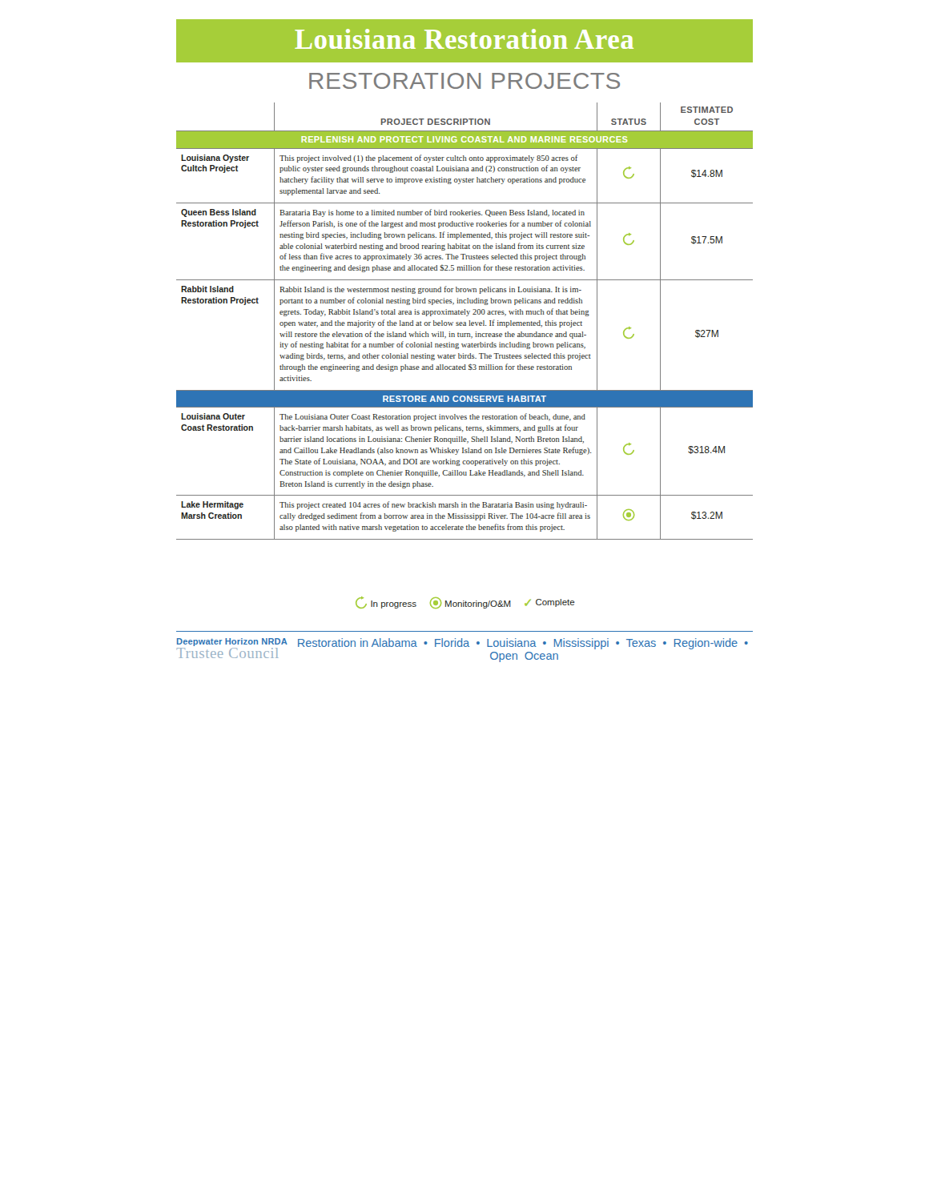Louisiana Restoration Area
RESTORATION PROJECTS
| | PROJECT DESCRIPTION | STATUS | ESTIMATED COST |
| --- | --- | --- | --- |
| REPLENISH AND PROTECT LIVING COASTAL AND MARINE RESOURCES |
| Louisiana Oyster Cultch Project | This project involved (1) the placement of oyster cultch onto approximately 850 acres of public oyster seed grounds throughout coastal Louisiana and (2) construction of an oyster hatchery facility that will serve to improve existing oyster hatchery operations and produce supplemental larvae and seed. | | $14.8M |
| Queen Bess Island Restoration Project | Barataria Bay is home to a limited number of bird rookeries. Queen Bess Island, located in Jefferson Parish, is one of the largest and most productive rookeries for a number of colonial nesting bird species, including brown pelicans. If implemented, this project will restore suitable colonial waterbird nesting and brood rearing habitat on the island from its current size of less than five acres to approximately 36 acres. The Trustees selected this project through the engineering and design phase and allocated $2.5 million for these restoration activities. | | $17.5M |
| Rabbit Island Restoration Project | Rabbit Island is the westernmost nesting ground for brown pelicans in Louisiana. It is important to a number of colonial nesting bird species, including brown pelicans and reddish egrets. Today, Rabbit Island’s total area is approximately 200 acres, with much of that being open water, and the majority of the land at or below sea level. If implemented, this project will restore the elevation of the island which will, in turn, increase the abundance and quality of nesting habitat for a number of colonial nesting waterbirds including brown pelicans, wading birds, terns, and other colonial nesting water birds. The Trustees selected this project through the engineering and design phase and allocated $3 million for these restoration activities. | | $27M |
| RESTORE AND CONSERVE HABITAT |
| Louisiana Outer Coast Restoration | The Louisiana Outer Coast Restoration project involves the restoration of beach, dune, and back-barrier marsh habitats, as well as brown pelicans, terns, skimmers, and gulls at four barrier island locations in Louisiana: Chenier Ronquille, Shell Island, North Breton Island, and Caillou Lake Headlands (also known as Whiskey Island on Isle Dernieres State Refuge). The State of Louisiana, NOAA, and DOI are working cooperatively on this project. Construction is complete on Chenier Ronquille, Caillou Lake Headlands, and Shell Island. Breton Island is currently in the design phase. | | $318.4M |
| Lake Hermitage Marsh Creation | This project created 104 acres of new brackish marsh in the Barataria Basin using hydraulically dredged sediment from a borrow area in the Mississippi River. The 104-acre fill area is also planted with native marsh vegetation to accelerate the benefits from this project. | | $13.2M |
In progress Monitoring/O&M ✓Complete
Deepwater Horizon NRDA
Trustee Council
Restoration in Alabama • Florida • Louisiana • Mississippi • Texas • Region-wide • Open Ocean